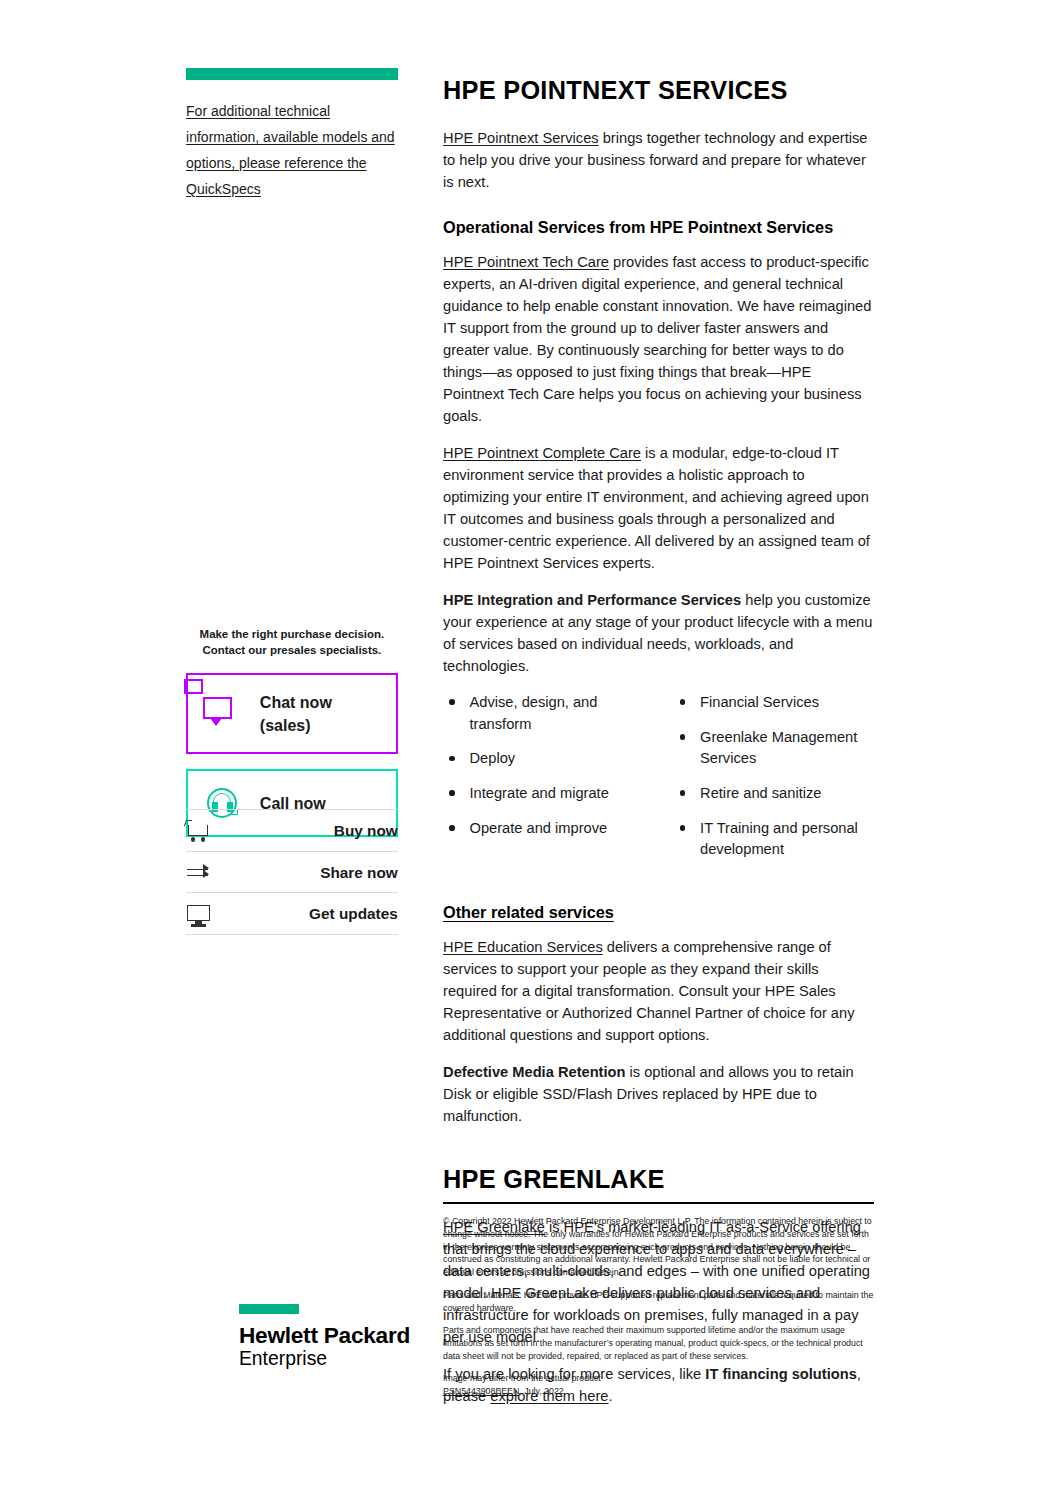For additional technical information, available models and options, please reference the QuickSpecs
Make the right purchase decision.
Contact our presales specialists.
Chat now (sales)
Call now
Buy now
Share now
Get updates
Hewlett Packard
Enterprise
HPE POINTNEXT SERVICES
HPE Pointnext Services brings together technology and expertise to help you drive your business forward and prepare for whatever is next.
Operational Services from HPE Pointnext Services
HPE Pointnext Tech Care provides fast access to product-specific experts, an AI-driven digital experience, and general technical guidance to help enable constant innovation. We have reimagined IT support from the ground up to deliver faster answers and greater value. By continuously searching for better ways to do things—as opposed to just fixing things that break—HPE Pointnext Tech Care helps you focus on achieving your business goals.
HPE Pointnext Complete Care is a modular, edge-to-cloud IT environment service that provides a holistic approach to optimizing your entire IT environment, and achieving agreed upon IT outcomes and business goals through a personalized and customer-centric experience. All delivered by an assigned team of HPE Pointnext Services experts.
HPE Integration and Performance Services help you customize your experience at any stage of your product lifecycle with a menu of services based on individual needs, workloads, and technologies.
Advise, design, and transform
Deploy
Integrate and migrate
Operate and improve
Financial Services
Greenlake Management Services
Retire and sanitize
IT Training and personal development
Other related services
HPE Education Services delivers a comprehensive range of services to support your people as they expand their skills required for a digital transformation. Consult your HPE Sales Representative or Authorized Channel Partner of choice for any additional questions and support options.
Defective Media Retention is optional and allows you to retain Disk or eligible SSD/Flash Drives replaced by HPE due to malfunction.
HPE GREENLAKE
HPE Greenlake is HPE’s market-leading IT as-a-Service offering that brings the cloud experience to apps and data everywhere – data centers, multi-clouds, and edges – with one unified operating model. HPE GreenLake delivers public cloud services and infrastructure for workloads on premises, fully managed in a pay per use model.
If you are looking for more services, like IT financing solutions, please explore them here.
© Copyright 2022 Hewlett Packard Enterprise Development L.P. The information contained herein is subject to change without notice. The only warranties for Hewlett Packard Enterprise products and services are set forth in the express warranty statements accompanying such products and services. Nothing herein should be construed as constituting an additional warranty. Hewlett Packard Enterprise shall not be liable for technical or editorial errors or omissions contained herein.
Parts and Materials: HPE will provide HPE-supported replacement parts and materials required to maintain the covered hardware.
Parts and components that have reached their maximum supported lifetime and/or the maximum usage limitations as set forth in the manufacturer’s operating manual, product quick-specs, or the technical product data sheet will not be provided, repaired, or replaced as part of these services.
Image may differ from the actual product
PSN5443908BEEN, July, 2022.